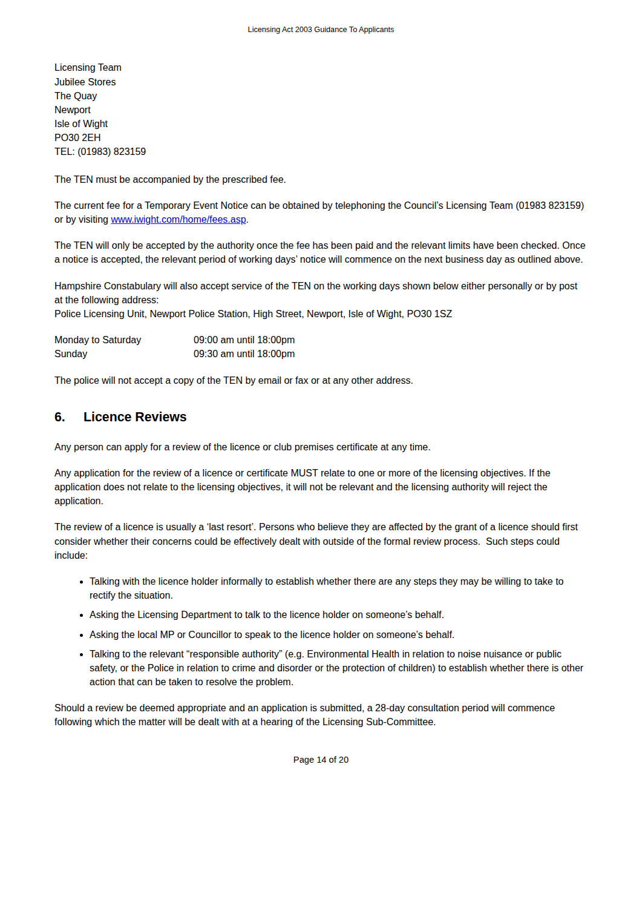Licensing Act 2003 Guidance To Applicants
Licensing Team
Jubilee Stores
The Quay
Newport
Isle of Wight
PO30 2EH
TEL: (01983) 823159
The TEN must be accompanied by the prescribed fee.
The current fee for a Temporary Event Notice can be obtained by telephoning the Council’s Licensing Team (01983 823159) or by visiting www.iwight.com/home/fees.asp.
The TEN will only be accepted by the authority once the fee has been paid and the relevant limits have been checked. Once a notice is accepted, the relevant period of working days’ notice will commence on the next business day as outlined above.
Hampshire Constabulary will also accept service of the TEN on the working days shown below either personally or by post at the following address:
Police Licensing Unit, Newport Police Station, High Street, Newport, Isle of Wight, PO30 1SZ
| Monday to Saturday | 09:00 am until 18:00pm |
| Sunday | 09:30 am until 18:00pm |
The police will not accept a copy of the TEN by email or fax or at any other address.
6. Licence Reviews
Any person can apply for a review of the licence or club premises certificate at any time.
Any application for the review of a licence or certificate MUST relate to one or more of the licensing objectives. If the application does not relate to the licensing objectives, it will not be relevant and the licensing authority will reject the application.
The review of a licence is usually a ‘last resort’. Persons who believe they are affected by the grant of a licence should first consider whether their concerns could be effectively dealt with outside of the formal review process. Such steps could include:
Talking with the licence holder informally to establish whether there are any steps they may be willing to take to rectify the situation.
Asking the Licensing Department to talk to the licence holder on someone’s behalf.
Asking the local MP or Councillor to speak to the licence holder on someone’s behalf.
Talking to the relevant “responsible authority” (e.g. Environmental Health in relation to noise nuisance or public safety, or the Police in relation to crime and disorder or the protection of children) to establish whether there is other action that can be taken to resolve the problem.
Should a review be deemed appropriate and an application is submitted, a 28-day consultation period will commence following which the matter will be dealt with at a hearing of the Licensing Sub-Committee.
Page 14 of 20